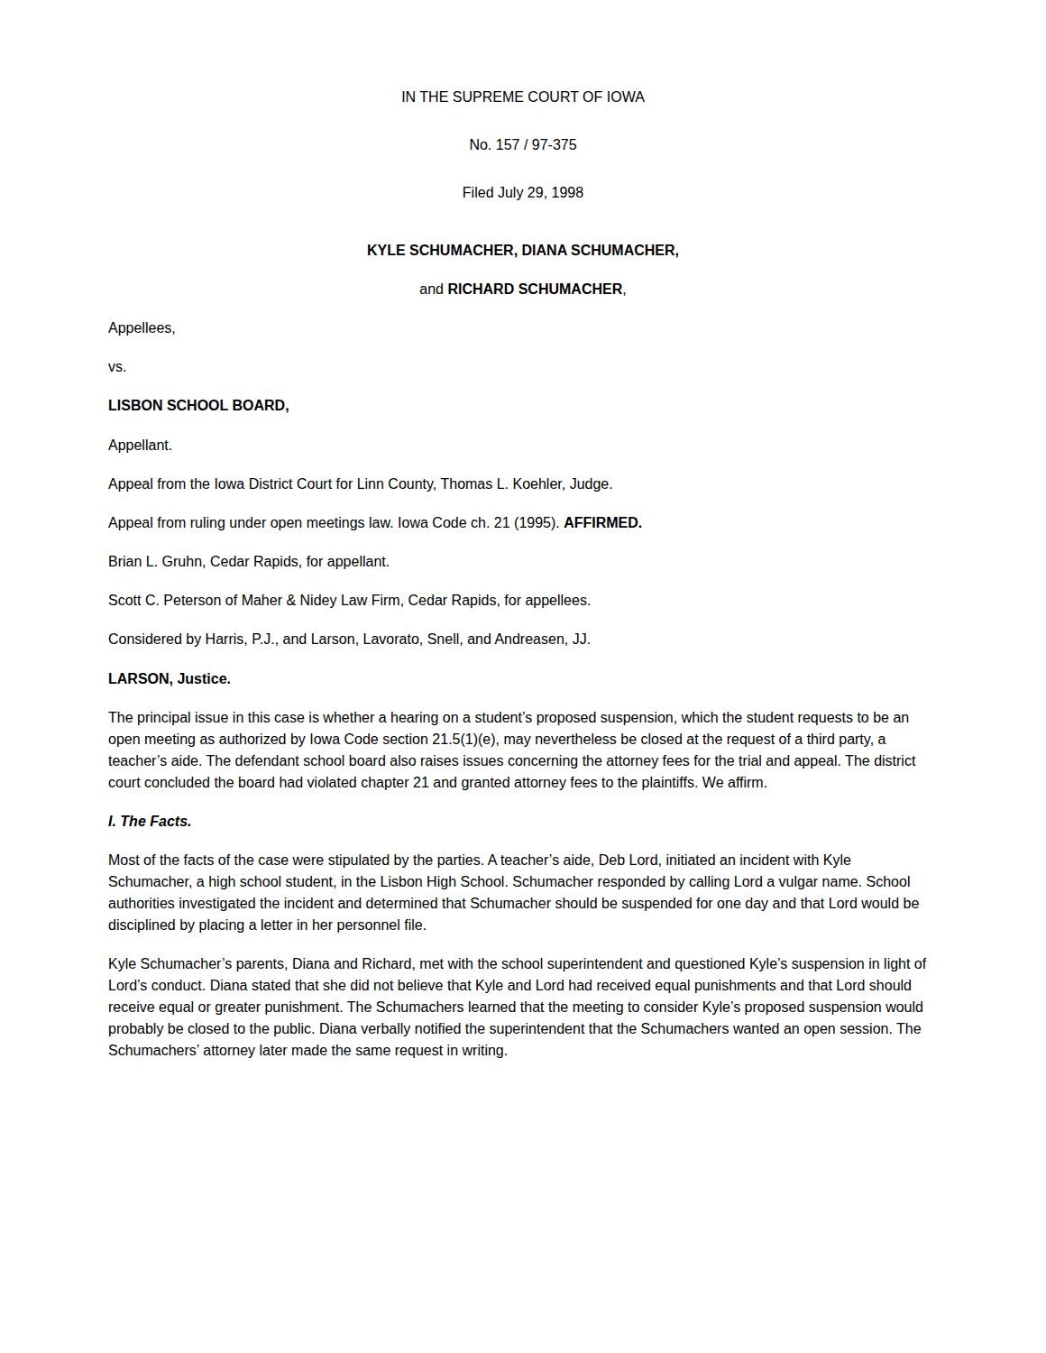IN THE SUPREME COURT OF IOWA
No. 157 / 97-375
Filed July 29, 1998
KYLE SCHUMACHER, DIANA SCHUMACHER,
and RICHARD SCHUMACHER,
Appellees,
vs.
LISBON SCHOOL BOARD,
Appellant.
Appeal from the Iowa District Court for Linn County, Thomas L. Koehler, Judge.
Appeal from ruling under open meetings law. Iowa Code ch. 21 (1995). AFFIRMED.
Brian L. Gruhn, Cedar Rapids, for appellant.
Scott C. Peterson of Maher & Nidey Law Firm, Cedar Rapids, for appellees.
Considered by Harris, P.J., and Larson, Lavorato, Snell, and Andreasen, JJ.
LARSON, Justice.
The principal issue in this case is whether a hearing on a student’s proposed suspension, which the student requests to be an open meeting as authorized by Iowa Code section 21.5(1)(e), may nevertheless be closed at the request of a third party, a teacher’s aide. The defendant school board also raises issues concerning the attorney fees for the trial and appeal. The district court concluded the board had violated chapter 21 and granted attorney fees to the plaintiffs. We affirm.
I. The Facts.
Most of the facts of the case were stipulated by the parties. A teacher’s aide, Deb Lord, initiated an incident with Kyle Schumacher, a high school student, in the Lisbon High School. Schumacher responded by calling Lord a vulgar name. School authorities investigated the incident and determined that Schumacher should be suspended for one day and that Lord would be disciplined by placing a letter in her personnel file.
Kyle Schumacher’s parents, Diana and Richard, met with the school superintendent and questioned Kyle’s suspension in light of Lord’s conduct. Diana stated that she did not believe that Kyle and Lord had received equal punishments and that Lord should receive equal or greater punishment. The Schumachers learned that the meeting to consider Kyle’s proposed suspension would probably be closed to the public. Diana verbally notified the superintendent that the Schumachers wanted an open session. The Schumachers’ attorney later made the same request in writing.